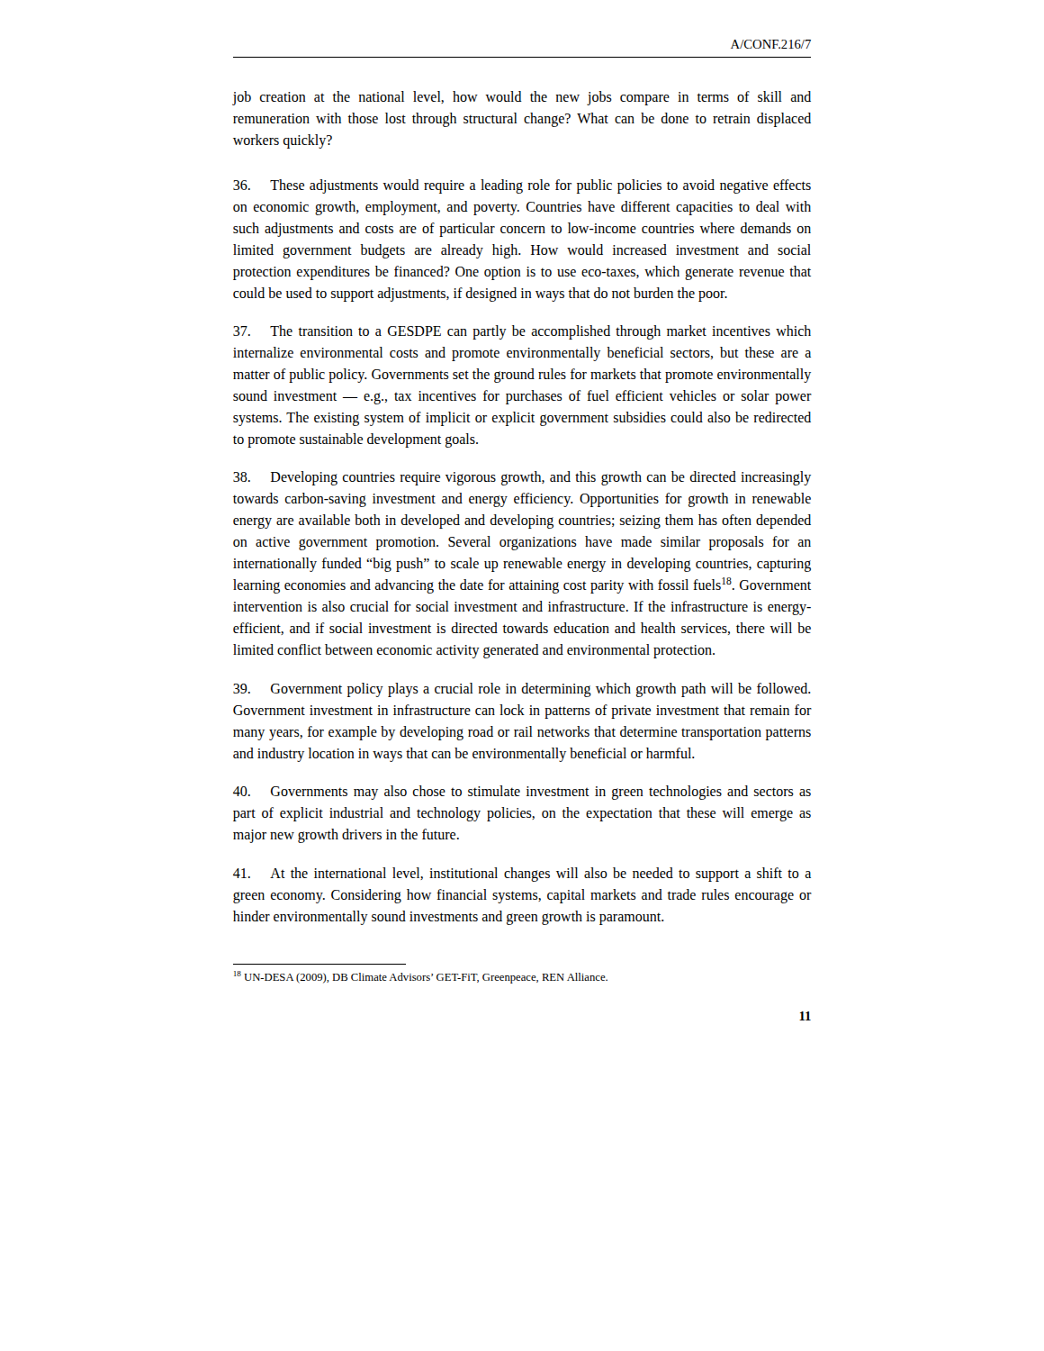A/CONF.216/7
job creation at the national level, how would the new jobs compare in terms of skill and remuneration with those lost through structural change? What can be done to retrain displaced workers quickly?
36. These adjustments would require a leading role for public policies to avoid negative effects on economic growth, employment, and poverty. Countries have different capacities to deal with such adjustments and costs are of particular concern to low-income countries where demands on limited government budgets are already high. How would increased investment and social protection expenditures be financed? One option is to use eco-taxes, which generate revenue that could be used to support adjustments, if designed in ways that do not burden the poor.
37. The transition to a GESDPE can partly be accomplished through market incentives which internalize environmental costs and promote environmentally beneficial sectors, but these are a matter of public policy. Governments set the ground rules for markets that promote environmentally sound investment — e.g., tax incentives for purchases of fuel efficient vehicles or solar power systems. The existing system of implicit or explicit government subsidies could also be redirected to promote sustainable development goals.
38. Developing countries require vigorous growth, and this growth can be directed increasingly towards carbon-saving investment and energy efficiency. Opportunities for growth in renewable energy are available both in developed and developing countries; seizing them has often depended on active government promotion. Several organizations have made similar proposals for an internationally funded “big push” to scale up renewable energy in developing countries, capturing learning economies and advancing the date for attaining cost parity with fossil fuels18. Government intervention is also crucial for social investment and infrastructure. If the infrastructure is energy-efficient, and if social investment is directed towards education and health services, there will be limited conflict between economic activity generated and environmental protection.
39. Government policy plays a crucial role in determining which growth path will be followed. Government investment in infrastructure can lock in patterns of private investment that remain for many years, for example by developing road or rail networks that determine transportation patterns and industry location in ways that can be environmentally beneficial or harmful.
40. Governments may also chose to stimulate investment in green technologies and sectors as part of explicit industrial and technology policies, on the expectation that these will emerge as major new growth drivers in the future.
41. At the international level, institutional changes will also be needed to support a shift to a green economy. Considering how financial systems, capital markets and trade rules encourage or hinder environmentally sound investments and green growth is paramount.
18 UN-DESA (2009), DB Climate Advisors’ GET-FiT, Greenpeace, REN Alliance.
11